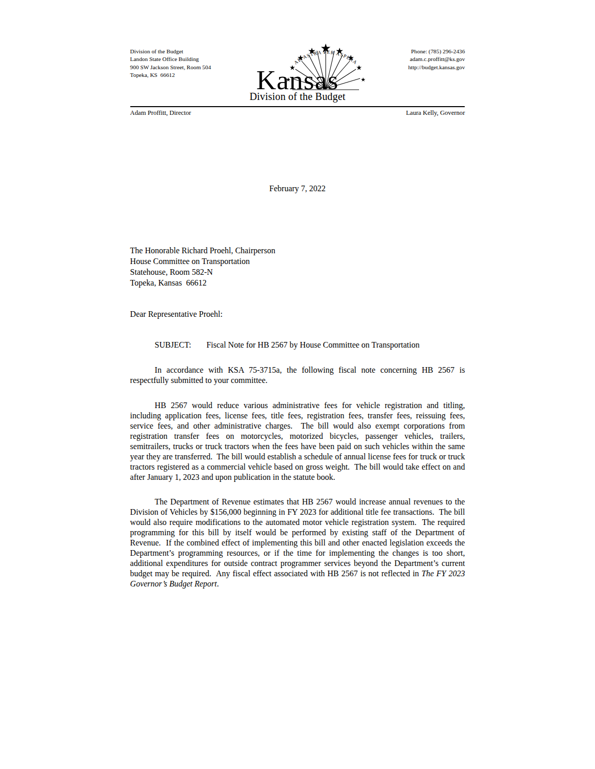Division of the Budget
Landon State Office Building
900 SW Jackson Street, Room 504
Topeka, KS 66612
Phone: (785) 296-2436
adam.c.proffitt@ks.gov
http://budget.kansas.gov
AD ASTRA PER ASPERA
Kansas
Division of the Budget
Adam Proffitt, Director
Laura Kelly, Governor
February 7, 2022
The Honorable Richard Proehl, Chairperson
House Committee on Transportation
Statehouse, Room 582-N
Topeka, Kansas 66612
Dear Representative Proehl:
SUBJECT: Fiscal Note for HB 2567 by House Committee on Transportation
In accordance with KSA 75-3715a, the following fiscal note concerning HB 2567 is respectfully submitted to your committee.
HB 2567 would reduce various administrative fees for vehicle registration and titling, including application fees, license fees, title fees, registration fees, transfer fees, reissuing fees, service fees, and other administrative charges. The bill would also exempt corporations from registration transfer fees on motorcycles, motorized bicycles, passenger vehicles, trailers, semitrailers, trucks or truck tractors when the fees have been paid on such vehicles within the same year they are transferred. The bill would establish a schedule of annual license fees for truck or truck tractors registered as a commercial vehicle based on gross weight. The bill would take effect on and after January 1, 2023 and upon publication in the statute book.
The Department of Revenue estimates that HB 2567 would increase annual revenues to the Division of Vehicles by $156,000 beginning in FY 2023 for additional title fee transactions. The bill would also require modifications to the automated motor vehicle registration system. The required programming for this bill by itself would be performed by existing staff of the Department of Revenue. If the combined effect of implementing this bill and other enacted legislation exceeds the Department’s programming resources, or if the time for implementing the changes is too short, additional expenditures for outside contract programmer services beyond the Department’s current budget may be required. Any fiscal effect associated with HB 2567 is not reflected in The FY 2023 Governor’s Budget Report.